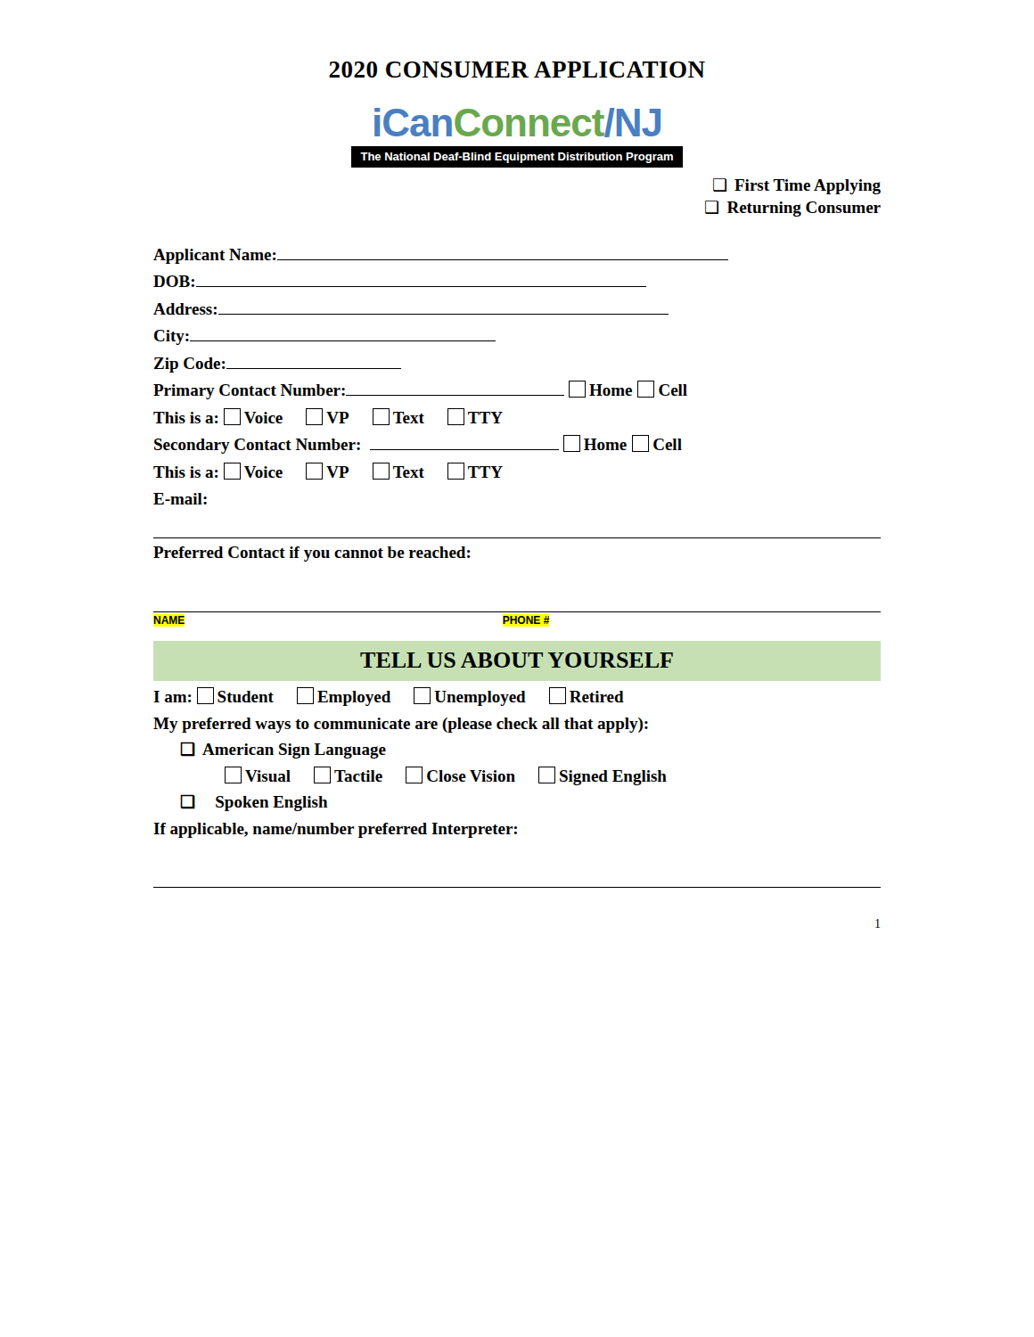2020 CONSUMER APPLICATION
iCan Connect/NJ
The National Deaf-Blind Equipment Distribution Program
❑First Time Applying
❑Returning Consumer
Applicant Name:
DOB:
Address:
City:
Zip Code:
Primary Contact Number: Home Cell
This is a: Voice VP Text TTY
Secondary Contact Number: Home Cell
This is a: Voice VP Text TTY
E-mail:
Preferred Contact if you cannot be reached:
NAME PHONE #
TELL US ABOUT YOURSELF
I am: Student Employed Unemployed Retired
My preferred ways to communicate are (please check all that apply):
❑American Sign Language
Visual Tactile Close Vision Signed English
❑ Spoken English
If applicable, name/number preferred Interpreter:
1